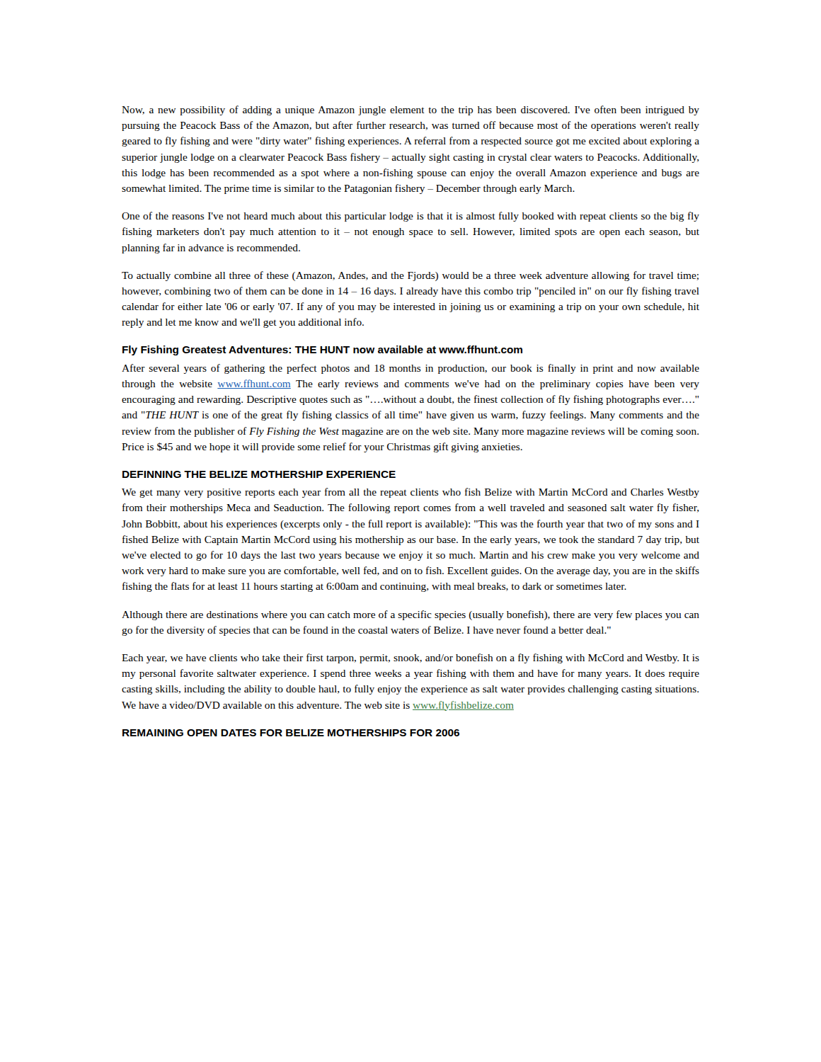Now, a new possibility of adding a unique Amazon jungle element to the trip has been discovered. I've often been intrigued by pursuing the Peacock Bass of the Amazon, but after further research, was turned off because most of the operations weren't really geared to fly fishing and were "dirty water" fishing experiences. A referral from a respected source got me excited about exploring a superior jungle lodge on a clearwater Peacock Bass fishery – actually sight casting in crystal clear waters to Peacocks. Additionally, this lodge has been recommended as a spot where a non-fishing spouse can enjoy the overall Amazon experience and bugs are somewhat limited. The prime time is similar to the Patagonian fishery – December through early March.
One of the reasons I've not heard much about this particular lodge is that it is almost fully booked with repeat clients so the big fly fishing marketers don't pay much attention to it – not enough space to sell. However, limited spots are open each season, but planning far in advance is recommended.
To actually combine all three of these (Amazon, Andes, and the Fjords) would be a three week adventure allowing for travel time; however, combining two of them can be done in 14 – 16 days. I already have this combo trip "penciled in" on our fly fishing travel calendar for either late '06 or early '07. If any of you may be interested in joining us or examining a trip on your own schedule, hit reply and let me know and we'll get you additional info.
Fly Fishing Greatest Adventures: THE HUNT now available at www.ffhunt.com
After several years of gathering the perfect photos and 18 months in production, our book is finally in print and now available through the website www.ffhunt.com The early reviews and comments we've had on the preliminary copies have been very encouraging and rewarding. Descriptive quotes such as "….without a doubt, the finest collection of fly fishing photographs ever…." and "THE HUNT is one of the great fly fishing classics of all time" have given us warm, fuzzy feelings. Many comments and the review from the publisher of Fly Fishing the West magazine are on the web site. Many more magazine reviews will be coming soon. Price is $45 and we hope it will provide some relief for your Christmas gift giving anxieties.
Definning the Belize Mothership Experience
We get many very positive reports each year from all the repeat clients who fish Belize with Martin McCord and Charles Westby from their motherships Meca and Seaduction. The following report comes from a well traveled and seasoned salt water fly fisher, John Bobbitt, about his experiences (excerpts only - the full report is available): "This was the fourth year that two of my sons and I fished Belize with Captain Martin McCord using his mothership as our base. In the early years, we took the standard 7 day trip, but we've elected to go for 10 days the last two years because we enjoy it so much. Martin and his crew make you very welcome and work very hard to make sure you are comfortable, well fed, and on to fish. Excellent guides. On the average day, you are in the skiffs fishing the flats for at least 11 hours starting at 6:00am and continuing, with meal breaks, to dark or sometimes later.
Although there are destinations where you can catch more of a specific species (usually bonefish), there are very few places you can go for the diversity of species that can be found in the coastal waters of Belize. I have never found a better deal."
Each year, we have clients who take their first tarpon, permit, snook, and/or bonefish on a fly fishing with McCord and Westby. It is my personal favorite saltwater experience. I spend three weeks a year fishing with them and have for many years. It does require casting skills, including the ability to double haul, to fully enjoy the experience as salt water provides challenging casting situations. We have a video/DVD available on this adventure. The web site is www.flyfishbelize.com
Remaining Open Dates for Belize Motherships for 2006